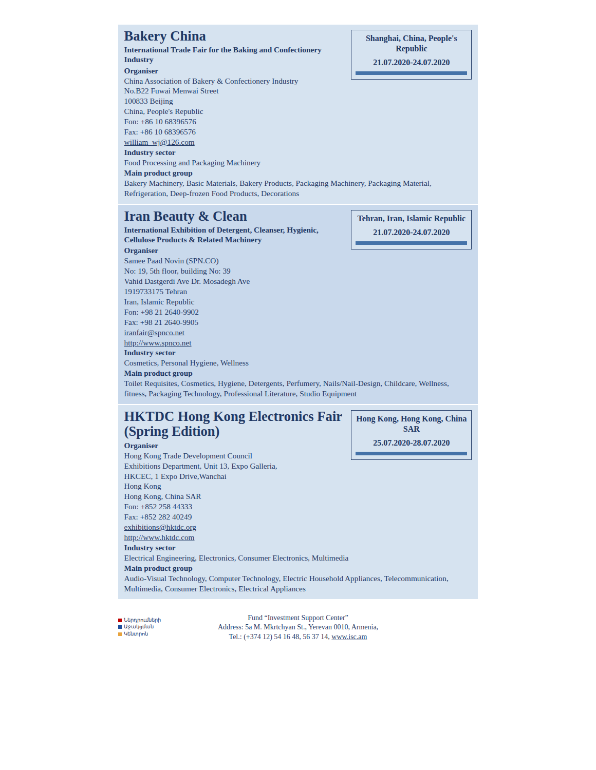Shanghai, China, People's Republic
21.07.2020-24.07.2020
Bakery China
International Trade Fair for the Baking and Confectionery Industry
Organiser
China Association of Bakery & Confectionery Industry
No.B22 Fuwai Menwai Street
100833 Beijing
China, People's Republic
Fon: +86 10 68396576
Fax: +86 10 68396576
william_wj@126.com
Industry sector
Food Processing and Packaging Machinery
Main product group
Bakery Machinery, Basic Materials, Bakery Products, Packaging Machinery, Packaging Material, Refrigeration, Deep-frozen Food Products, Decorations
Tehran, Iran, Islamic Republic
21.07.2020-24.07.2020
Iran Beauty & Clean
International Exhibition of Detergent, Cleanser, Hygienic, Cellulose Products & Related Machinery
Organiser
Samee Paad Novin (SPN.CO)
No: 19, 5th floor, building No: 39
Vahid Dastgerdi Ave Dr. Mosadegh Ave
1919733175 Tehran
Iran, Islamic Republic
Fon: +98 21 2640-9902
Fax: +98 21 2640-9905
iranfair@spnco.net
http://www.spnco.net
Industry sector
Cosmetics, Personal Hygiene, Wellness
Main product group
Toilet Requisites, Cosmetics, Hygiene, Detergents, Perfumery, Nails/Nail-Design, Childcare, Wellness, fitness, Packaging Technology, Professional Literature, Studio Equipment
Hong Kong, Hong Kong, China SAR
25.07.2020-28.07.2020
HKTDC Hong Kong Electronics Fair (Spring Edition)
Organiser
Hong Kong Trade Development Council
Exhibitions Department, Unit 13, Expo Galleria,
HKCEC, 1 Expo Drive,Wanchai
Hong Kong
Hong Kong, China SAR
Fon: +852 258 44333
Fax: +852 282 40249
exhibitions@hktdc.org
http://www.hktdc.com
Industry sector
Electrical Engineering, Electronics, Consumer Electronics, Multimedia
Main product group
Audio-Visual Technology, Computer Technology, Electric Household Appliances, Telecommunication, Multimedia, Consumer Electronics, Electrical Appliances
Ներդրումների
Աջակցման
Կենտրոն
Fund “Investment Support Center”
Address: 5a M. Mkrtchyan St., Yerevan 0010, Armenia,
Tel.: (+374 12) 54 16 48, 56 37 14, www.isc.am